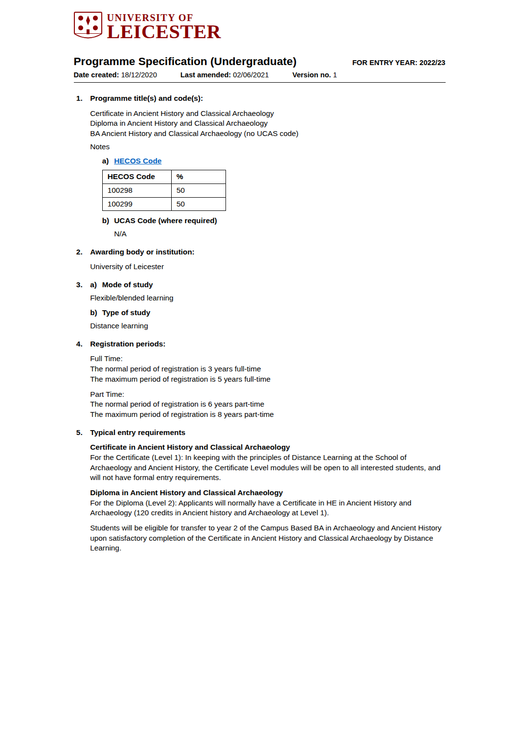UNIVERSITY OF LEICESTER
Programme Specification (Undergraduate)
FOR ENTRY YEAR: 2022/23
Date created: 18/12/2020 Last amended: 02/06/2021 Version no. 1
Programme title(s) and code(s):
Certificate in Ancient History and Classical Archaeology
Diploma in Ancient History and Classical Archaeology
BA Ancient History and Classical Archaeology (no UCAS code)
Notes
a) HECOS Code
| HECOS Code | % |
| --- | --- |
| 100298 | 50 |
| 100299 | 50 |
b) UCAS Code (where required)
N/A
Awarding body or institution:
University of Leicester
a) Mode of study
Flexible/blended learning
b) Type of study
Distance learning
Registration periods:
Full Time:
The normal period of registration is 3 years full-time
The maximum period of registration is 5 years full-time
Part Time:
The normal period of registration is 6 years part-time
The maximum period of registration is 8 years part-time
Typical entry requirements
Certificate in Ancient History and Classical Archaeology
For the Certificate (Level 1): In keeping with the principles of Distance Learning at the School of Archaeology and Ancient History, the Certificate Level modules will be open to all interested students, and will not have formal entry requirements.
Diploma in Ancient History and Classical Archaeology
For the Diploma (Level 2): Applicants will normally have a Certificate in HE in Ancient History and Archaeology (120 credits in Ancient history and Archaeology at Level 1).
Students will be eligible for transfer to year 2 of the Campus Based BA in Archaeology and Ancient History upon satisfactory completion of the Certificate in Ancient History and Classical Archaeology by Distance Learning.